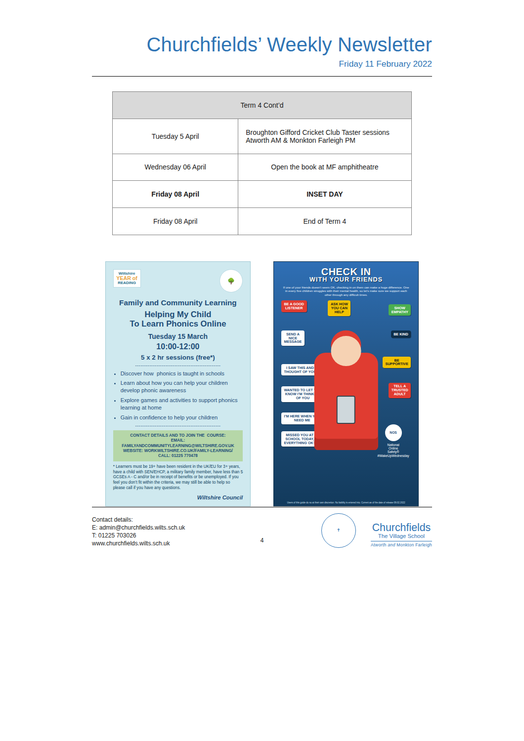Churchfields’ Weekly Newsletter
Friday 11 February 2022
| Term 4 Cont’d |
| --- |
| Tuesday 5 April | Broughton Gifford Cricket Club Taster sessions Atworth AM & Monkton Farleigh PM |
| Wednesday 06 April | Open the book at MF amphitheatre |
| Friday 08 April | INSET DAY |
| Friday 08 April | End of Term 4 |
Wiltshire YEAR of READING
🌳
Family and Community Learning
Helping My Child
To Learn Phonics Online
Tuesday 15 March
10:00-12:00
5 x 2 hr sessions (free*)
------------------------------------------------
Discover how phonics is taught in schools
Learn about how you can help your children develop phonic awareness
Explore games and activities to support phonics learning at home
Gain in confidence to help your children
------------------------------------------------
CONTACT DETAILS AND TO JOIN THE COURSE:
EMAIL: FAMILYANDCOMMUNITYLEARNING@WILTSHIRE.GOV.UK
WEBSITE: WORKWILTSHIRE.CO.UK/FAMILY-LEARNING/
CALL: 01225 770478
* Learners must be 19+ have been resident in the UK/EU for 3+ years, have a child with SEN/EHCP, a military family member, have less than 5 GCSEs A - C and/or be in receipt of benefits or be unemployed. If you feel you don’t fit within the criteria, we may still be able to help so please call if you have any questions.
Wiltshire Council
CHECK INWITH YOUR FRIENDS
If one of your friends doesn’t seem OK, checking in on them can make a huge difference. One in every five children struggles with their mental health, so let’s make sure we support each other through any difficult times.
BE A GOOD
LISTENER
ASK HOW
YOU CAN
HELP
SHOW
EMPATHY
SEND A
NICE
MESSAGE
BE KIND
BE
SUPPORTIVE
TELL A
TRUSTED
ADULT
I SAW THIS AND
THOUGHT OF YOU
WANTED TO LET YOU
KNOW I’M THINKING
OF YOU
I’M HERE WHEN YOU
NEED ME
MISSED YOU AT
SCHOOL TODAY,
EVERYTHING OK?
NOS
National
Online
Safety®
#WakeUpWednesday
Users of this guide do so at their own discretion. No liability is entered into. Current as of the date of release 09.02.2022
Contact details:
E: admin@churchfields.wilts.sch.uk
T: 01225 703026
www.churchfields.wilts.sch.uk
✝
Churchfields
The Village School
Atworth and Monkton Farleigh
4